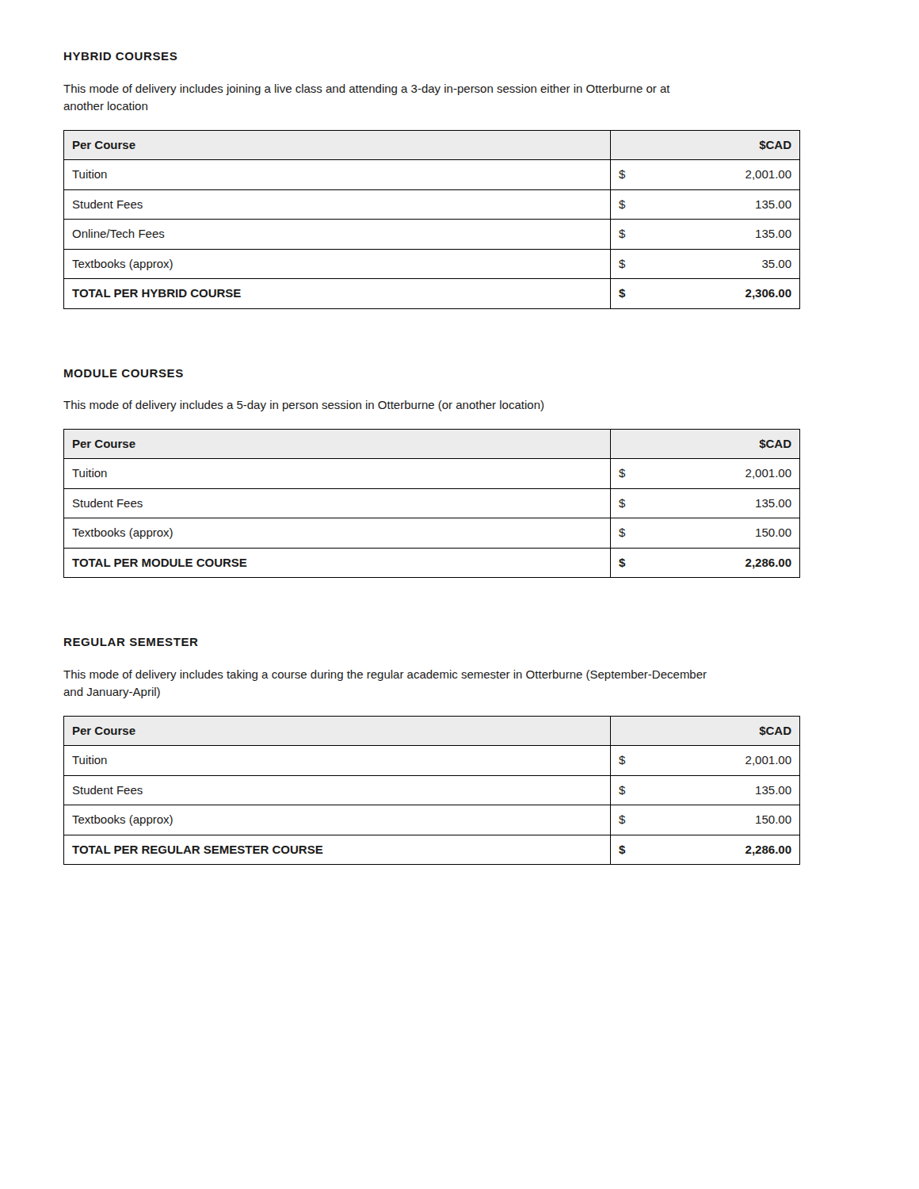HYBRID COURSES
This mode of delivery includes joining a live class and attending a 3-day in-person session either in Otterburne or at another location
| Per Course | $CAD |
| --- | --- |
| Tuition | $ | 2,001.00 |
| Student Fees | $ | 135.00 |
| Online/Tech Fees | $ | 135.00 |
| Textbooks (approx) | $ | 35.00 |
| TOTAL PER HYBRID COURSE | $ | 2,306.00 |
MODULE COURSES
This mode of delivery includes a 5-day in person session in Otterburne (or another location)
| Per Course | $CAD |
| --- | --- |
| Tuition | $ | 2,001.00 |
| Student Fees | $ | 135.00 |
| Textbooks (approx) | $ | 150.00 |
| TOTAL PER MODULE COURSE | $ | 2,286.00 |
REGULAR SEMESTER
This mode of delivery includes taking a course during the regular academic semester in Otterburne (September-December and January-April)
| Per Course | $CAD |
| --- | --- |
| Tuition | $ | 2,001.00 |
| Student Fees | $ | 135.00 |
| Textbooks (approx) | $ | 150.00 |
| TOTAL PER REGULAR SEMESTER COURSE | $ | 2,286.00 |